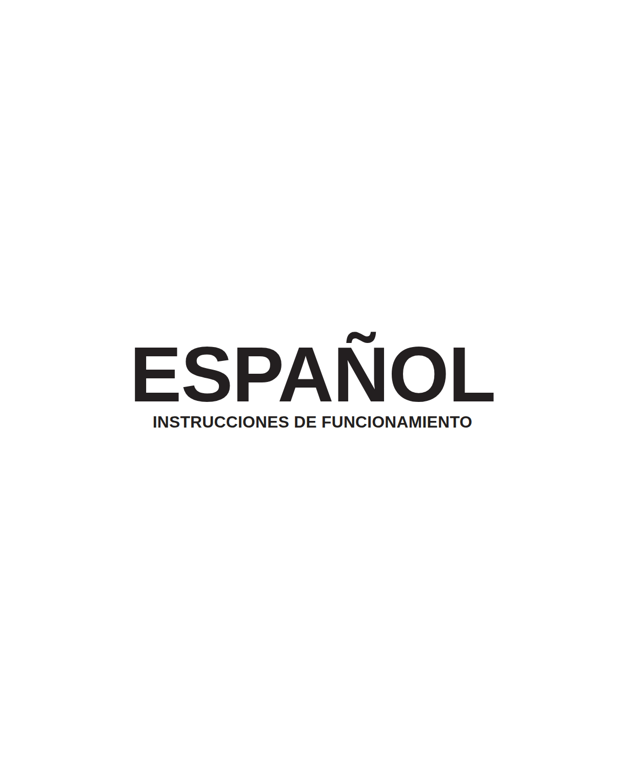Español
Instrucciones de funcionamiento